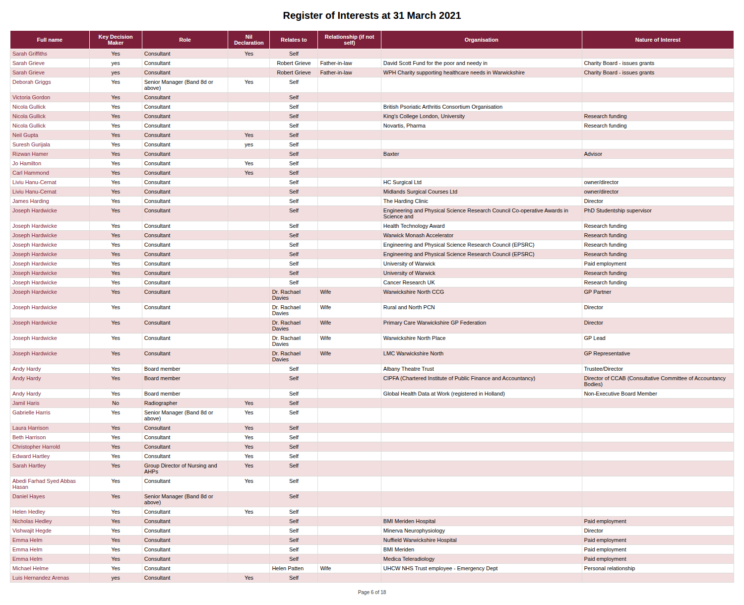Register of Interests at 31 March 2021
| Full name | Key Decision Maker | Role | Nil Declaration | Relates to | Relationship (if not self) | Organisation | Nature of Interest |
| --- | --- | --- | --- | --- | --- | --- | --- |
| Sarah Griffiths | Yes | Consultant | Yes | Self | | | |
| Sarah Grieve | yes | Consultant | | Robert Grieve | Father-in-law | David Scott Fund for the poor and needy in | Charity Board - issues grants |
| Sarah Grieve | yes | Consultant | | Robert Grieve | Father-in-law | WPH Charity supporting healthcare needs in Warwickshire | Charity Board - issues grants |
| Deborah Griggs | Yes | Senior Manager (Band 8d or above) | Yes | Self | | | |
| Victoria Gordon | Yes | Consultant | | Self | | | |
| Nicola Gullick | Yes | Consultant | | Self | | British Psoriatic Arthritis Consortium Organisation | |
| Nicola Gullick | Yes | Consultant | | Self | | King's College London, University | Research funding |
| Nicola Gullick | Yes | Consultant | | Self | | Novartis, Pharma | Research funding |
| Neil Gupta | Yes | Consultant | Yes | Self | | | |
| Suresh Gurijala | Yes | Consultant | yes | Self | | | |
| Rizwan Hamer | Yes | Consultant | | Self | | Baxter | Advisor |
| Jo Hamilton | Yes | Consultant | Yes | Self | | | |
| Carl Hammond | Yes | Consultant | Yes | Self | | | |
| Liviu Hanu-Cernat | Yes | Consultant | | Self | | HC Surgical Ltd | owner/director |
| Liviu Hanu-Cernat | Yes | Consultant | | Self | | Midlands Surgical Courses Ltd | owner/director |
| James Harding | Yes | Consultant | | Self | | The Harding Clinic | Director |
| Joseph Hardwicke | Yes | Consultant | | Self | | Engineering and Physical Science Research Council Co-operative Awards in Science and | PhD Studentship supervisor |
| Joseph Hardwicke | Yes | Consultant | | Self | | Health Technology Award | Research funding |
| Joseph Hardwicke | Yes | Consultant | | Self | | Warwick Monash Accelerator | Research funding |
| Joseph Hardwicke | Yes | Consultant | | Self | | Engineering and Physical Science Research Council (EPSRC) | Research funding |
| Joseph Hardwicke | Yes | Consultant | | Self | | Engineering and Physical Science Research Council (EPSRC) | Research funding |
| Joseph Hardwicke | Yes | Consultant | | Self | | University of Warwick | Paid employment |
| Joseph Hardwicke | Yes | Consultant | | Self | | University of Warwick | Research funding |
| Joseph Hardwicke | Yes | Consultant | | Self | | Cancer Research UK | Research funding |
| Joseph Hardwicke | Yes | Consultant | | Dr. Rachael Davies | Wife | Warwickshire North CCG | GP Partner |
| Joseph Hardwicke | Yes | Consultant | | Dr. Rachael Davies | Wife | Rural and North PCN | Director |
| Joseph Hardwicke | Yes | Consultant | | Dr. Rachael Davies | Wife | Primary Care Warwickshire GP Federation | Director |
| Joseph Hardwicke | Yes | Consultant | | Dr. Rachael Davies | Wife | Warwickshire North Place | GP Lead |
| Joseph Hardwicke | Yes | Consultant | | Dr. Rachael Davies | Wife | LMC Warwickshire North | GP Representative |
| Andy Hardy | Yes | Board member | | Self | | Albany Theatre Trust | Trustee/Director |
| Andy Hardy | Yes | Board member | | Self | | CIPFA (Chartered Institute of Public Finance and Accountancy) | Director of CCAB (Consultative Committee of Accountancy Bodies) |
| Andy Hardy | Yes | Board member | | Self | | Global Health Data at Work (registered in Holland) | Non-Executive Board Member |
| Jamil Haris | No | Radiographer | Yes | Self | | | |
| Gabrielle Harris | Yes | Senior Manager (Band 8d or above) | Yes | Self | | | |
| Laura Harrison | Yes | Consultant | Yes | Self | | | |
| Beth Harrison | Yes | Consultant | Yes | Self | | | |
| Christopher Harrold | Yes | Consultant | Yes | Self | | | |
| Edward Hartley | Yes | Consultant | Yes | Self | | | |
| Sarah Hartley | Yes | Group Director of Nursing and AHPs | Yes | Self | | | |
| Abedi Farhad Syed Abbas Hasan | Yes | Consultant | Yes | Self | | | |
| Daniel Hayes | Yes | Senior Manager (Band 8d or above) | | Self | | | |
| Helen Hedley | Yes | Consultant | Yes | Self | | | |
| Nicholas Hedley | Yes | Consultant | | Self | | BMI Meriden Hospital | Paid employment |
| Vishwajit Hegde | Yes | Consultant | | Self | | Minerva Neurophysiology | Director |
| Emma Helm | Yes | Consultant | | Self | | Nuffield Warwickshire Hospital | Paid employment |
| Emma Helm | Yes | Consultant | | Self | | BMI Meriden | Paid employment |
| Emma Helm | Yes | Consultant | | Self | | Medica Teleradiology | Paid employment |
| Michael Helme | Yes | Consultant | | Helen Patten | Wife | UHCW NHS Trust employee - Emergency Dept | Personal relationship |
| Luis Hernandez Arenas | yes | Consultant | Yes | Self | | | |
Page 6 of 18